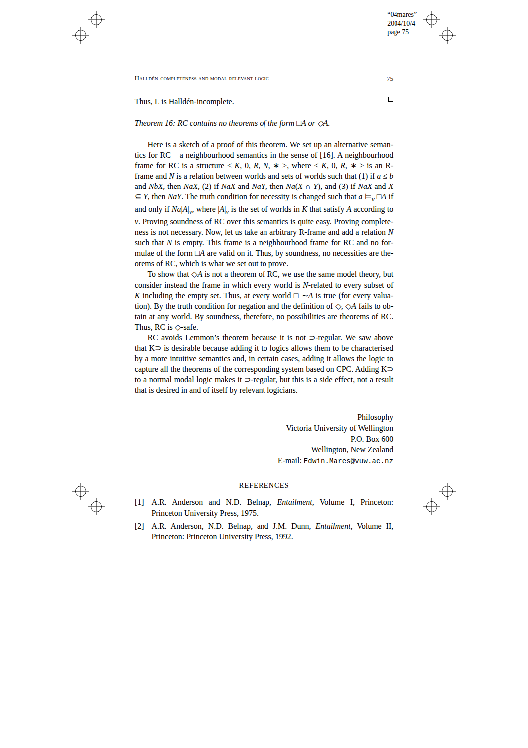“04mares”
2004/10/4
page 75
Halldén-completeness and modal relevant logic 75
Thus, L is Halldén-incomplete.
Theorem 16: RC contains no theorems of the form □A or ◇A.
Here is a sketch of a proof of this theorem. We set up an alternative semantics for RC – a neighbourhood semantics in the sense of [16]. A neighbourhood frame for RC is a structure < K, 0, R, N, ∗ >, where < K, 0, R, ∗ > is an R-frame and N is a relation between worlds and sets of worlds such that (1) if a ≤ b and NbX, then NaX, (2) if NaX and NaY, then Na(X ∩ Y), and (3) if NaX and X ⊆ Y, then NaY. The truth condition for necessity is changed such that a ⊨v □A if and only if Na|A|v, where |A|v is the set of worlds in K that satisfy A according to v. Proving soundness of RC over this semantics is quite easy. Proving completeness is not necessary. Now, let us take an arbitrary R-frame and add a relation N such that N is empty. This frame is a neighbourhood frame for RC and no formulae of the form □A are valid on it. Thus, by soundness, no necessities are theorems of RC, which is what we set out to prove.
To show that ◇A is not a theorem of RC, we use the same model theory, but consider instead the frame in which every world is N-related to every subset of K including the empty set. Thus, at every world □ ∼A is true (for every valuation). By the truth condition for negation and the definition of ◇, ◇A fails to obtain at any world. By soundness, therefore, no possibilities are theorems of RC. Thus, RC is ◇-safe.
RC avoids Lemmon’s theorem because it is not ⊃-regular. We saw above that K⊃ is desirable because adding it to logics allows them to be characterised by a more intuitive semantics and, in certain cases, adding it allows the logic to capture all the theorems of the corresponding system based on CPC. Adding K⊃ to a normal modal logic makes it ⊃-regular, but this is a side effect, not a result that is desired in and of itself by relevant logicians.
Philosophy
Victoria University of Wellington
P.O. Box 600
Wellington, New Zealand
E-mail: Edwin.Mares@vuw.ac.nz
REFERENCES
[1] A.R. Anderson and N.D. Belnap, Entailment, Volume I, Princeton: Princeton University Press, 1975.
[2] A.R. Anderson, N.D. Belnap, and J.M. Dunn, Entailment, Volume II, Princeton: Princeton University Press, 1992.